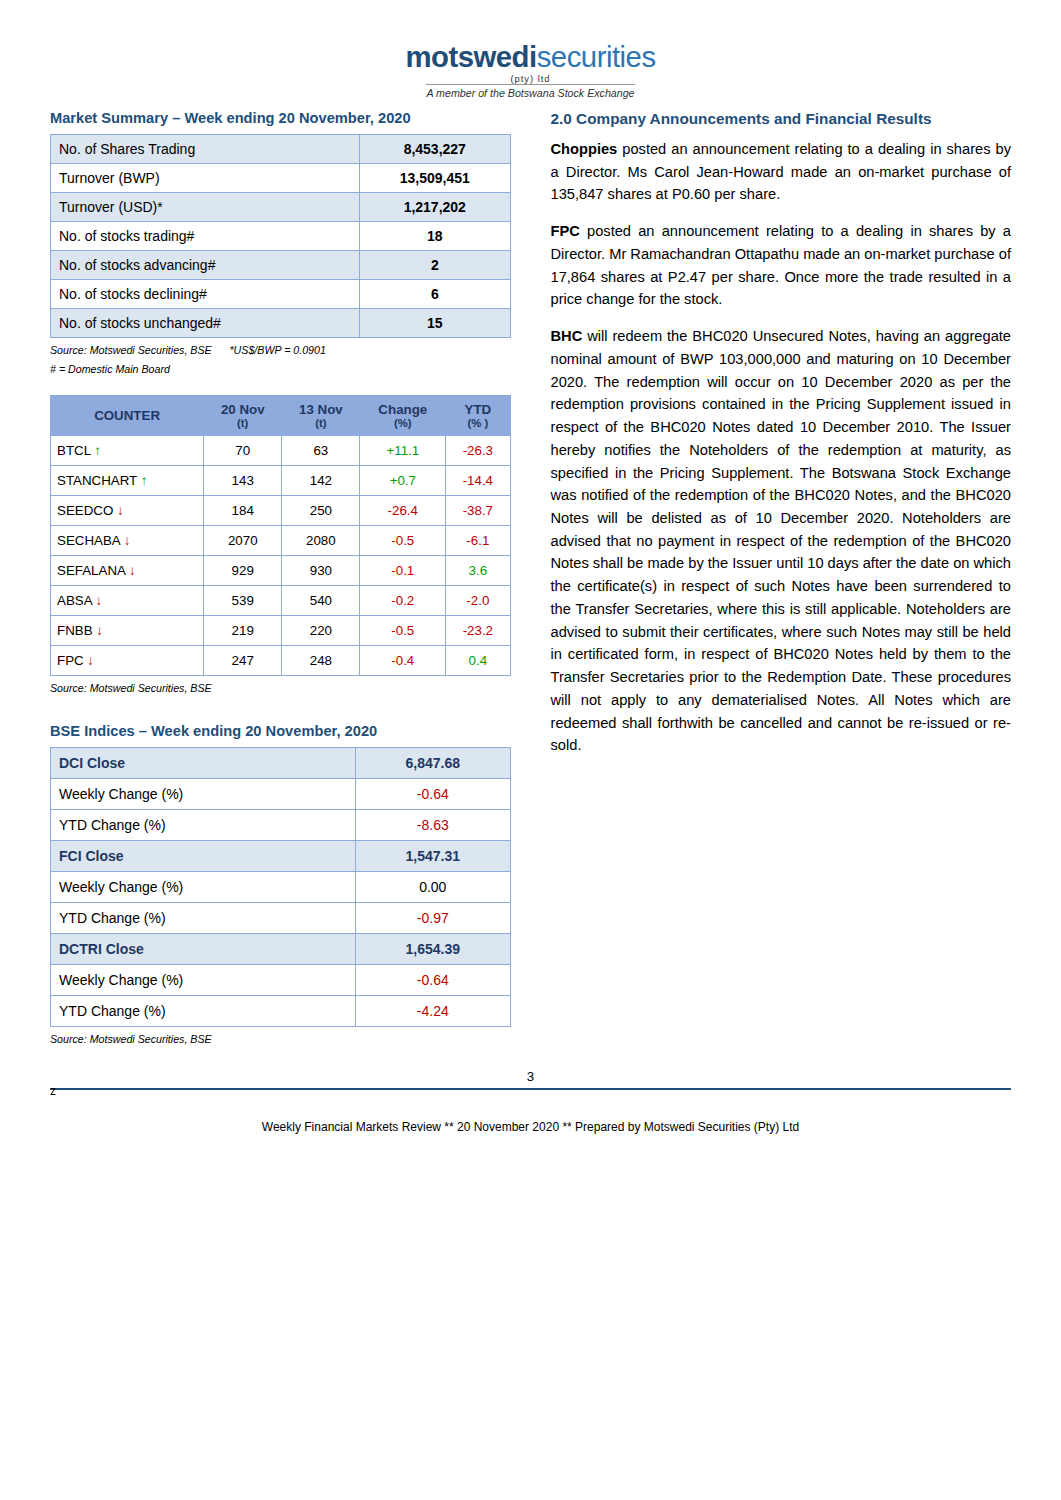motswedisecurities
(pty) ltd
A member of the Botswana Stock Exchange
Market Summary – Week ending 20 November, 2020
| No. of Shares Trading | 8,453,227 |
| Turnover (BWP) | 13,509,451 |
| Turnover (USD)* | 1,217,202 |
| No. of stocks trading# | 18 |
| No. of stocks advancing# | 2 |
| No. of stocks declining# | 6 |
| No. of stocks unchanged# | 15 |
Source: Motswedi Securities, BSE *US$/BWP = 0.0901
# = Domestic Main Board
| COUNTER | 20 Nov (t) | 13 Nov (t) | Change (%) | YTD (% ) |
| --- | --- | --- | --- | --- |
| BTCL ↑ | 70 | 63 | +11.1 | -26.3 |
| STANCHART ↑ | 143 | 142 | +0.7 | -14.4 |
| SEEDCO ↓ | 184 | 250 | -26.4 | -38.7 |
| SECHABA ↓ | 2070 | 2080 | -0.5 | -6.1 |
| SEFALANA ↓ | 929 | 930 | -0.1 | 3.6 |
| ABSA ↓ | 539 | 540 | -0.2 | -2.0 |
| FNBB ↓ | 219 | 220 | -0.5 | -23.2 |
| FPC ↓ | 247 | 248 | -0.4 | 0.4 |
Source: Motswedi Securities, BSE
BSE Indices – Week ending 20 November, 2020
| DCI Close | 6,847.68 |
| Weekly Change (%) | -0.64 |
| YTD Change (%) | -8.63 |
| FCI Close | 1,547.31 |
| Weekly Change (%) | 0.00 |
| YTD Change (%) | -0.97 |
| DCTRI Close | 1,654.39 |
| Weekly Change (%) | -0.64 |
| YTD Change (%) | -4.24 |
Source: Motswedi Securities, BSE
2.0 Company Announcements and Financial Results
Choppies posted an announcement relating to a dealing in shares by a Director. Ms Carol Jean-Howard made an on-market purchase of 135,847 shares at P0.60 per share.
FPC posted an announcement relating to a dealing in shares by a Director. Mr Ramachandran Ottapathu made an on-market purchase of 17,864 shares at P2.47 per share. Once more the trade resulted in a price change for the stock.
BHC will redeem the BHC020 Unsecured Notes, having an aggregate nominal amount of BWP 103,000,000 and maturing on 10 December 2020. The redemption will occur on 10 December 2020 as per the redemption provisions contained in the Pricing Supplement issued in respect of the BHC020 Notes dated 10 December 2010. The Issuer hereby notifies the Noteholders of the redemption at maturity, as specified in the Pricing Supplement. The Botswana Stock Exchange was notified of the redemption of the BHC020 Notes, and the BHC020 Notes will be delisted as of 10 December 2020. Noteholders are advised that no payment in respect of the redemption of the BHC020 Notes shall be made by the Issuer until 10 days after the date on which the certificate(s) in respect of such Notes have been surrendered to the Transfer Secretaries, where this is still applicable. Noteholders are advised to submit their certificates, where such Notes may still be held in certificated form, in respect of BHC020 Notes held by them to the Transfer Secretaries prior to the Redemption Date. These procedures will not apply to any dematerialised Notes. All Notes which are redeemed shall forthwith be cancelled and cannot be re-issued or re-sold.
3
z
Weekly Financial Markets Review ** 20 November 2020 ** Prepared by Motswedi Securities (Pty) Ltd